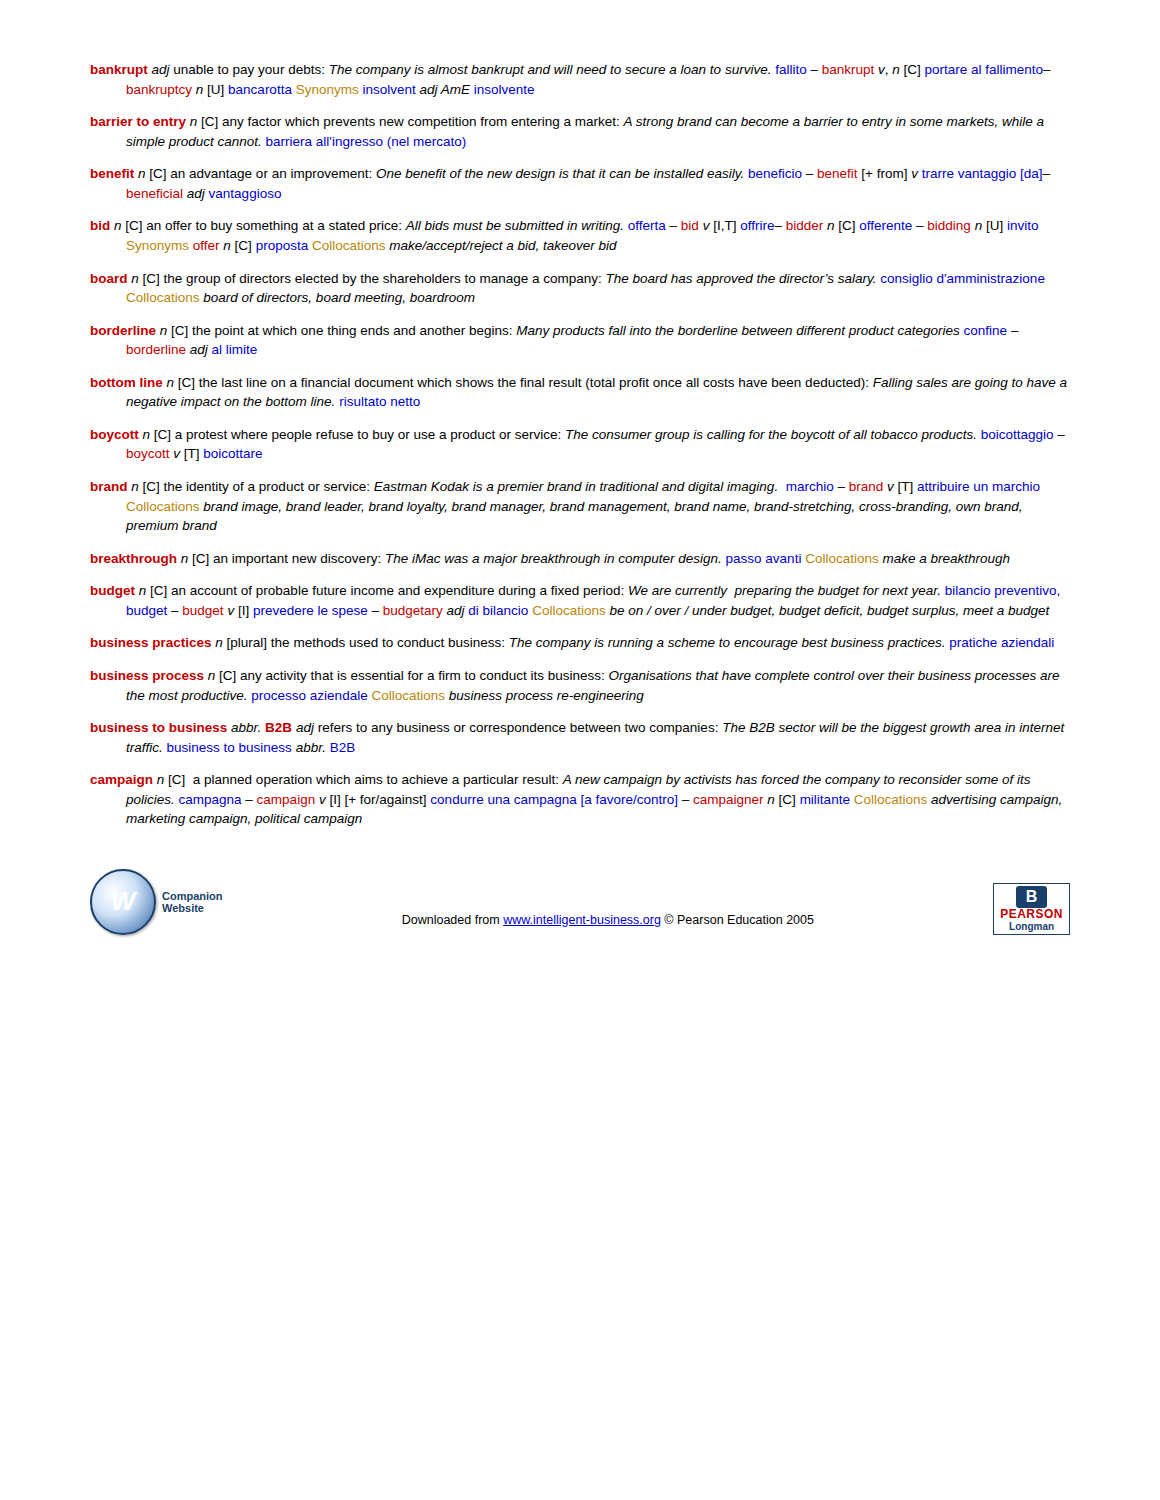bankrupt adj unable to pay your debts: The company is almost bankrupt and will need to secure a loan to survive. fallito – bankrupt v, n [C] portare al fallimento– bankruptcy n [U] bancarotta Synonyms insolvent adj AmE insolvente
barrier to entry n [C] any factor which prevents new competition from entering a market: A strong brand can become a barrier to entry in some markets, while a simple product cannot. barriera all'ingresso (nel mercato)
benefit n [C] an advantage or an improvement: One benefit of the new design is that it can be installed easily. beneficio – benefit [+ from] v trarre vantaggio [da]– beneficial adj vantaggioso
bid n [C] an offer to buy something at a stated price: All bids must be submitted in writing. offerta – bid v [I,T] offrire– bidder n [C] offerente – bidding n [U] invito Synonyms offer n [C] proposta Collocations make/accept/reject a bid, takeover bid
board n [C] the group of directors elected by the shareholders to manage a company: The board has approved the director’s salary. consiglio d'amministrazione Collocations board of directors, board meeting, boardroom
borderline n [C] the point at which one thing ends and another begins: Many products fall into the borderline between different product categories confine – borderline adj al limite
bottom line n [C] the last line on a financial document which shows the final result (total profit once all costs have been deducted): Falling sales are going to have a negative impact on the bottom line. risultato netto
boycott n [C] a protest where people refuse to buy or use a product or service: The consumer group is calling for the boycott of all tobacco products. boicottaggio – boycott v [T] boicottare
brand n [C] the identity of a product or service: Eastman Kodak is a premier brand in traditional and digital imaging. marchio – brand v [T] attribuire un marchio Collocations brand image, brand leader, brand loyalty, brand manager, brand management, brand name, brand-stretching, cross-branding, own brand, premium brand
breakthrough n [C] an important new discovery: The iMac was a major breakthrough in computer design. passo avanti Collocations make a breakthrough
budget n [C] an account of probable future income and expenditure during a fixed period: We are currently preparing the budget for next year. bilancio preventivo, budget – budget v [I] prevedere le spese – budgetary adj di bilancio Collocations be on / over / under budget, budget deficit, budget surplus, meet a budget
business practices n [plural] the methods used to conduct business: The company is running a scheme to encourage best business practices. pratiche aziendali
business process n [C] any activity that is essential for a firm to conduct its business: Organisations that have complete control over their business processes are the most productive. processo aziendale Collocations business process re-engineering
business to business abbr. B2B adj refers to any business or correspondence between two companies: The B2B sector will be the biggest growth area in internet traffic. business to business abbr. B2B
campaign n [C] a planned operation which aims to achieve a particular result: A new campaign by activists has forced the company to reconsider some of its policies. campagna – campaign v [I] [+ for/against] condurre una campagna [a favore/contro] – campaigner n [C] militante Collocations advertising campaign, marketing campaign, political campaign
W
Companion
Website
Downloaded from www.intelligent-business.org © Pearson Education 2005
B
PEARSON
Longman